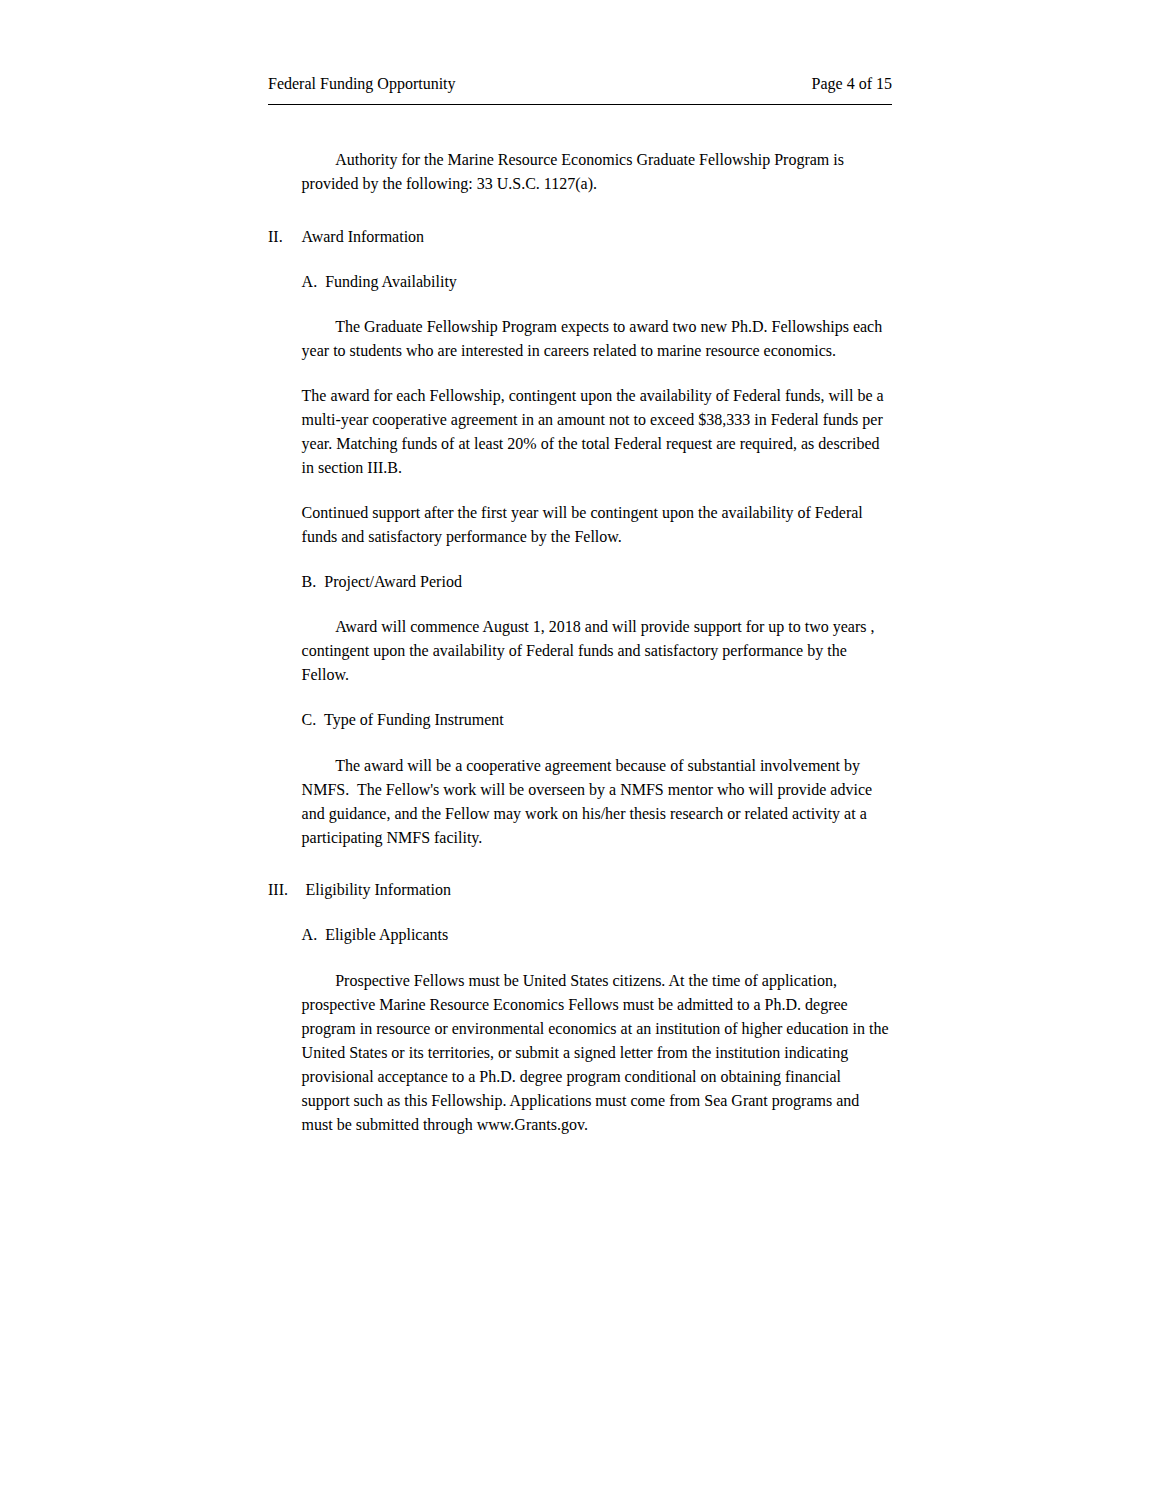Federal Funding Opportunity Page 4 of 15
Authority for the Marine Resource Economics Graduate Fellowship Program is provided by the following: 33 U.S.C. 1127(a).
II. Award Information
A. Funding Availability
The Graduate Fellowship Program expects to award two new Ph.D. Fellowships each year to students who are interested in careers related to marine resource economics.
The award for each Fellowship, contingent upon the availability of Federal funds, will be a multi-year cooperative agreement in an amount not to exceed $38,333 in Federal funds per year. Matching funds of at least 20% of the total Federal request are required, as described in section III.B.
Continued support after the first year will be contingent upon the availability of Federal funds and satisfactory performance by the Fellow.
B. Project/Award Period
Award will commence August 1, 2018 and will provide support for up to two years , contingent upon the availability of Federal funds and satisfactory performance by the Fellow.
C. Type of Funding Instrument
The award will be a cooperative agreement because of substantial involvement by NMFS. The Fellow's work will be overseen by a NMFS mentor who will provide advice and guidance, and the Fellow may work on his/her thesis research or related activity at a participating NMFS facility.
III. Eligibility Information
A. Eligible Applicants
Prospective Fellows must be United States citizens. At the time of application, prospective Marine Resource Economics Fellows must be admitted to a Ph.D. degree program in resource or environmental economics at an institution of higher education in the United States or its territories, or submit a signed letter from the institution indicating provisional acceptance to a Ph.D. degree program conditional on obtaining financial support such as this Fellowship. Applications must come from Sea Grant programs and must be submitted through www.Grants.gov.